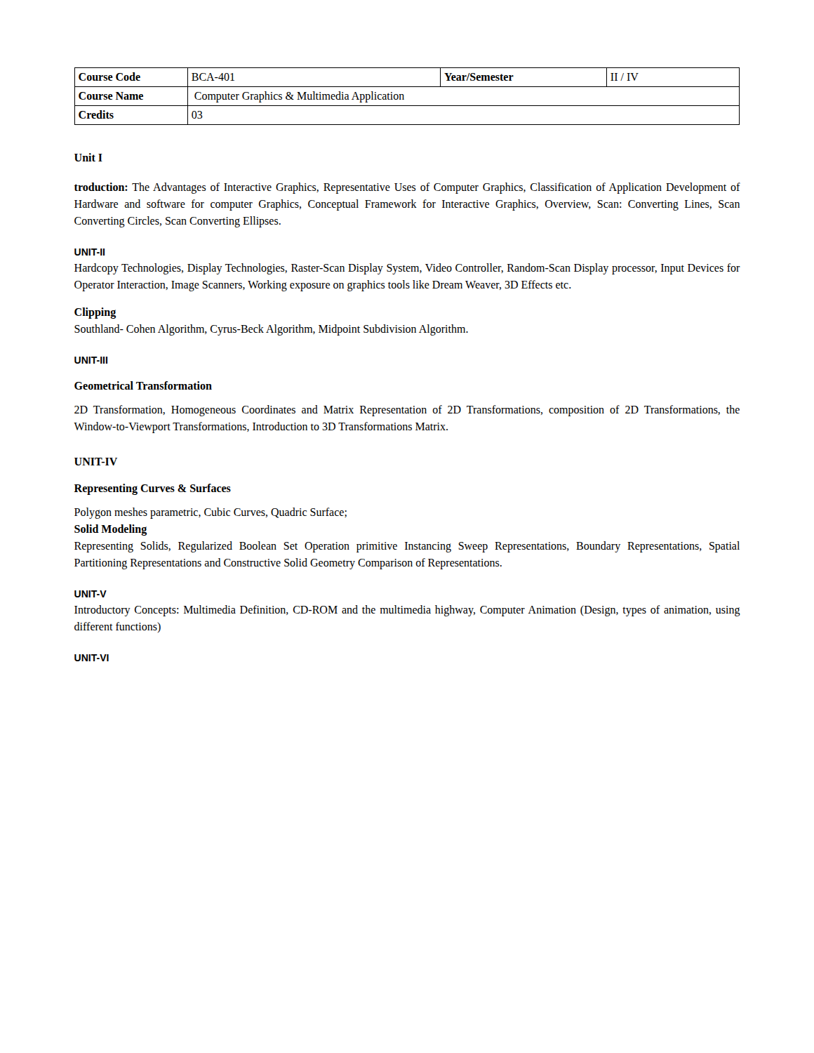| Course Code | BCA-401 | Year/Semester | II / IV |
| Course Name | Computer Graphics & Multimedia Application |
| Credits | 03 |
Unit I
troduction: The Advantages of Interactive Graphics, Representative Uses of Computer Graphics, Classification of Application Development of Hardware and software for computer Graphics, Conceptual Framework for Interactive Graphics, Overview, Scan: Converting Lines, Scan Converting Circles, Scan Converting Ellipses.
UNIT-II
Hardcopy Technologies, Display Technologies, Raster-Scan Display System, Video Controller, Random-Scan Display processor, Input Devices for Operator Interaction, Image Scanners, Working exposure on graphics tools like Dream Weaver, 3D Effects etc.
Clipping
Southland- Cohen Algorithm, Cyrus-Beck Algorithm, Midpoint Subdivision Algorithm.
UNIT-III
Geometrical Transformation
2D Transformation, Homogeneous Coordinates and Matrix Representation of 2D Transformations, composition of 2D Transformations, the Window-to-Viewport Transformations, Introduction to 3D Transformations Matrix.
UNIT-IV
Representing Curves & Surfaces
Polygon meshes parametric, Cubic Curves, Quadric Surface;
Solid Modeling
Representing Solids, Regularized Boolean Set Operation primitive Instancing Sweep Representations, Boundary Representations, Spatial Partitioning Representations and Constructive Solid Geometry Comparison of Representations.
UNIT-V
Introductory Concepts: Multimedia Definition, CD-ROM and the multimedia highway, Computer Animation (Design, types of animation, using different functions)
UNIT-VI